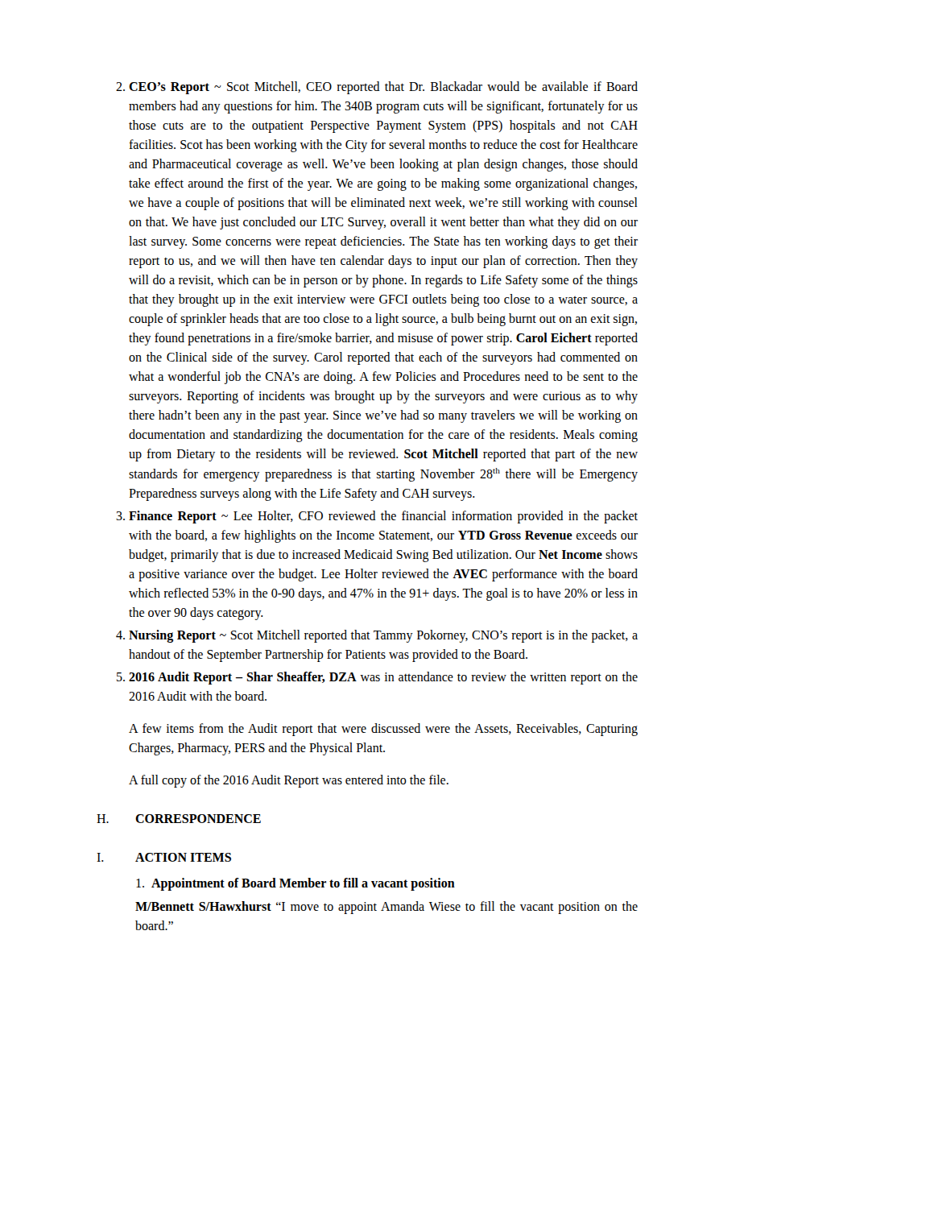CEO’s Report ~ Scot Mitchell, CEO reported that Dr. Blackadar would be available if Board members had any questions for him. The 340B program cuts will be significant, fortunately for us those cuts are to the outpatient Perspective Payment System (PPS) hospitals and not CAH facilities. Scot has been working with the City for several months to reduce the cost for Healthcare and Pharmaceutical coverage as well. We’ve been looking at plan design changes, those should take effect around the first of the year. We are going to be making some organizational changes, we have a couple of positions that will be eliminated next week, we’re still working with counsel on that. We have just concluded our LTC Survey, overall it went better than what they did on our last survey. Some concerns were repeat deficiencies. The State has ten working days to get their report to us, and we will then have ten calendar days to input our plan of correction. Then they will do a revisit, which can be in person or by phone. In regards to Life Safety some of the things that they brought up in the exit interview were GFCI outlets being too close to a water source, a couple of sprinkler heads that are too close to a light source, a bulb being burnt out on an exit sign, they found penetrations in a fire/smoke barrier, and misuse of power strip. Carol Eichert reported on the Clinical side of the survey. Carol reported that each of the surveyors had commented on what a wonderful job the CNA’s are doing. A few Policies and Procedures need to be sent to the surveyors. Reporting of incidents was brought up by the surveyors and were curious as to why there hadn’t been any in the past year. Since we’ve had so many travelers we will be working on documentation and standardizing the documentation for the care of the residents. Meals coming up from Dietary to the residents will be reviewed. Scot Mitchell reported that part of the new standards for emergency preparedness is that starting November 28th there will be Emergency Preparedness surveys along with the Life Safety and CAH surveys.
Finance Report ~ Lee Holter, CFO reviewed the financial information provided in the packet with the board, a few highlights on the Income Statement, our YTD Gross Revenue exceeds our budget, primarily that is due to increased Medicaid Swing Bed utilization. Our Net Income shows a positive variance over the budget. Lee Holter reviewed the AVEC performance with the board which reflected 53% in the 0-90 days, and 47% in the 91+ days. The goal is to have 20% or less in the over 90 days category.
Nursing Report ~ Scot Mitchell reported that Tammy Pokorney, CNO’s report is in the packet, a handout of the September Partnership for Patients was provided to the Board.
2016 Audit Report – Shar Sheaffer, DZA was in attendance to review the written report on the 2016 Audit with the board.
A few items from the Audit report that were discussed were the Assets, Receivables, Capturing Charges, Pharmacy, PERS and the Physical Plant.
A full copy of the 2016 Audit Report was entered into the file.
H. CORRESPONDENCE
I. ACTION ITEMS
1. Appointment of Board Member to fill a vacant position
M/Bennett S/Hawxhurst “I move to appoint Amanda Wiese to fill the vacant position on the board.”